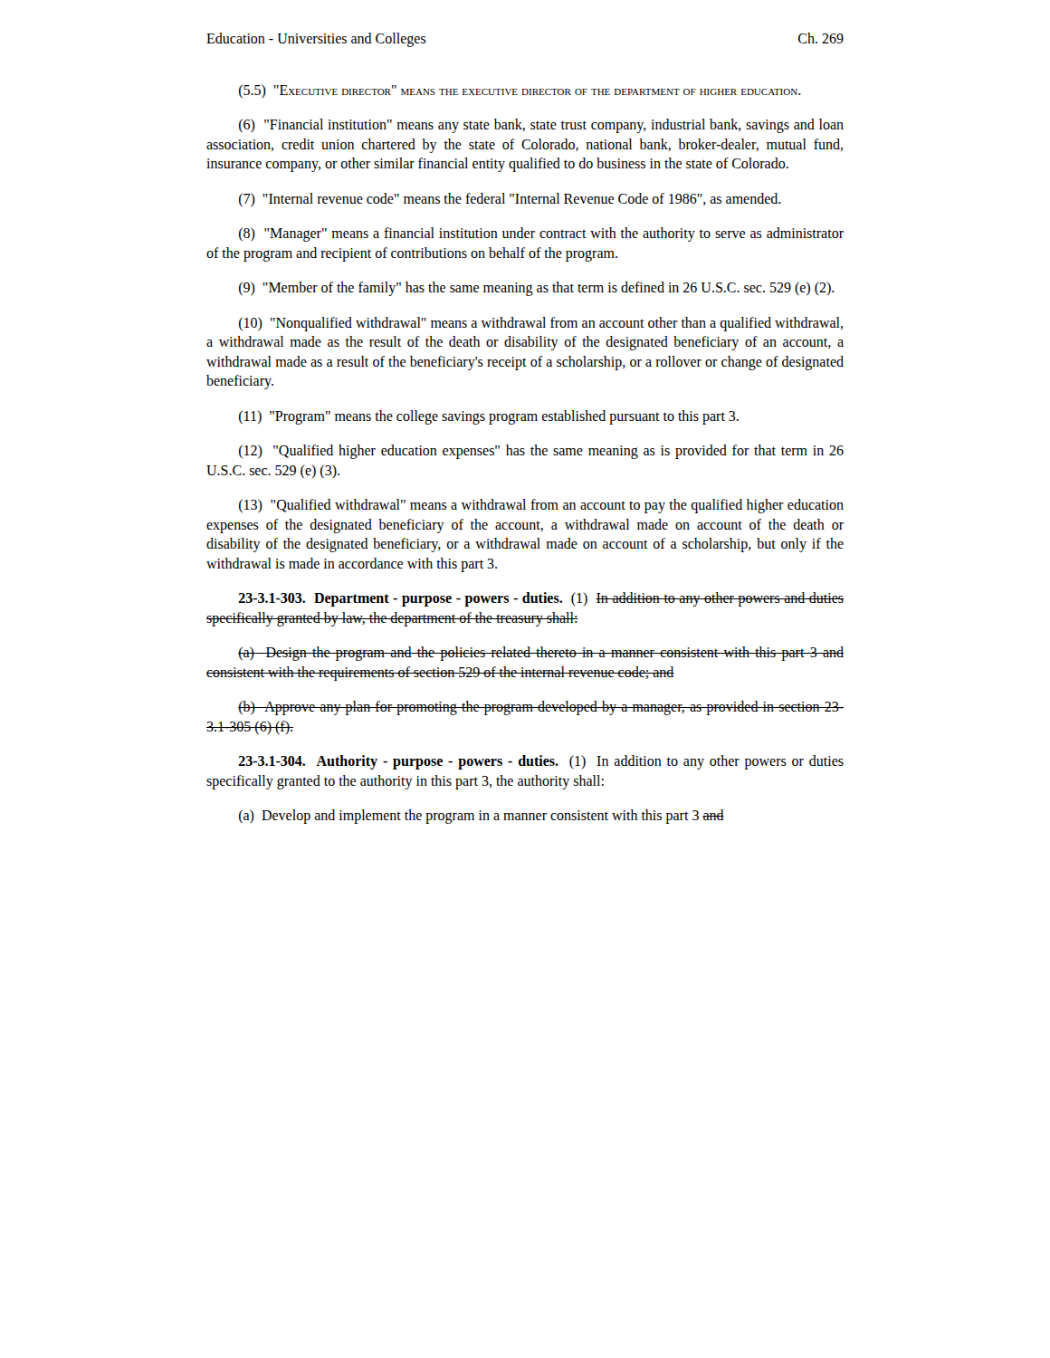Education - Universities and Colleges Ch. 269
(5.5) "Executive director" means the executive director of the department of higher education.
(6) "Financial institution" means any state bank, state trust company, industrial bank, savings and loan association, credit union chartered by the state of Colorado, national bank, broker-dealer, mutual fund, insurance company, or other similar financial entity qualified to do business in the state of Colorado.
(7) "Internal revenue code" means the federal "Internal Revenue Code of 1986", as amended.
(8) "Manager" means a financial institution under contract with the authority to serve as administrator of the program and recipient of contributions on behalf of the program.
(9) "Member of the family" has the same meaning as that term is defined in 26 U.S.C. sec. 529 (e) (2).
(10) "Nonqualified withdrawal" means a withdrawal from an account other than a qualified withdrawal, a withdrawal made as the result of the death or disability of the designated beneficiary of an account, a withdrawal made as a result of the beneficiary's receipt of a scholarship, or a rollover or change of designated beneficiary.
(11) "Program" means the college savings program established pursuant to this part 3.
(12) "Qualified higher education expenses" has the same meaning as is provided for that term in 26 U.S.C. sec. 529 (e) (3).
(13) "Qualified withdrawal" means a withdrawal from an account to pay the qualified higher education expenses of the designated beneficiary of the account, a withdrawal made on account of the death or disability of the designated beneficiary, or a withdrawal made on account of a scholarship, but only if the withdrawal is made in accordance with this part 3.
23-3.1-303. Department - purpose - powers - duties. (1) In addition to any other powers and duties specifically granted by law, the department of the treasury shall:
(a) Design the program and the policies related thereto in a manner consistent with this part 3 and consistent with the requirements of section 529 of the internal revenue code; and
(b) Approve any plan for promoting the program developed by a manager, as provided in section 23-3.1-305 (6) (f).
23-3.1-304. Authority - purpose - powers - duties. (1) In addition to any other powers or duties specifically granted to the authority in this part 3, the authority shall:
(a) Develop and implement the program in a manner consistent with this part 3 and